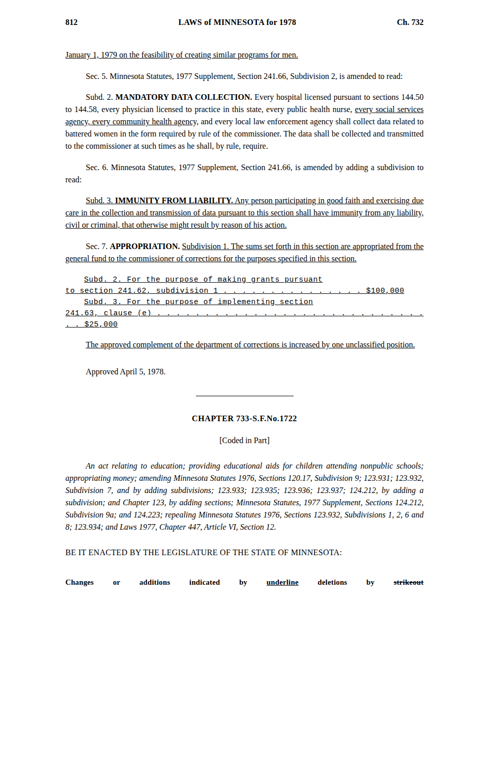812 LAWS of MINNESOTA for 1978 Ch. 732
January 1, 1979 on the feasibility of creating similar programs for men.
Sec. 5. Minnesota Statutes, 1977 Supplement, Section 241.66, Subdivision 2, is amended to read:
Subd. 2. MANDATORY DATA COLLECTION. Every hospital licensed pursuant to sections 144.50 to 144.58, every physician licensed to practice in this state, every public health nurse, every social services agency, every community health agency, and every local law enforcement agency shall collect data related to battered women in the form required by rule of the commissioner. The data shall be collected and transmitted to the commissioner at such times as he shall, by rule, require.
Sec. 6. Minnesota Statutes, 1977 Supplement, Section 241.66, is amended by adding a subdivision to read:
Subd. 3. IMMUNITY FROM LIABILITY. Any person participating in good faith and exercising due care in the collection and transmission of data pursuant to this section shall have immunity from any liability, civil or criminal, that otherwise might result by reason of his action.
Sec. 7. APPROPRIATION. Subdivision 1. The sums set forth in this section are appropriated from the general fund to the commissioner of corrections for the purposes specified in this section.
Subd. 2. For the purpose of making grants pursuant
to section 241.62, subdivision 1 . . . . . . . . . . . . . . . $100,000
Subd. 3. For the purpose of implementing section
241.63, clause (e) . . . . . . . . . . . . . . . . . . . . . . . . . . . . . . $25,000
The approved complement of the department of corrections is increased by one unclassified position.
Approved April 5, 1978.
CHAPTER 733-S.F.No.1722
[Coded in Part]
An act relating to education; providing educational aids for children attending nonpublic schools; appropriating money; amending Minnesota Statutes 1976, Sections 120.17, Subdivision 9; 123.931; 123.932, Subdivision 7, and by adding subdivisions; 123.933; 123.935; 123.936; 123.937; 124.212, by adding a subdivision; and Chapter 123, by adding sections; Minnesota Statutes, 1977 Supplement, Sections 124.212, Subdivision 9a; and 124.223; repealing Minnesota Statutes 1976, Sections 123.932, Subdivisions 1, 2, 6 and 8; 123.934; and Laws 1977, Chapter 447, Article VI, Section 12.
BE IT ENACTED BY THE LEGISLATURE OF THE STATE OF MINNESOTA:
Changes or additions indicated by underline deletions by strikeout